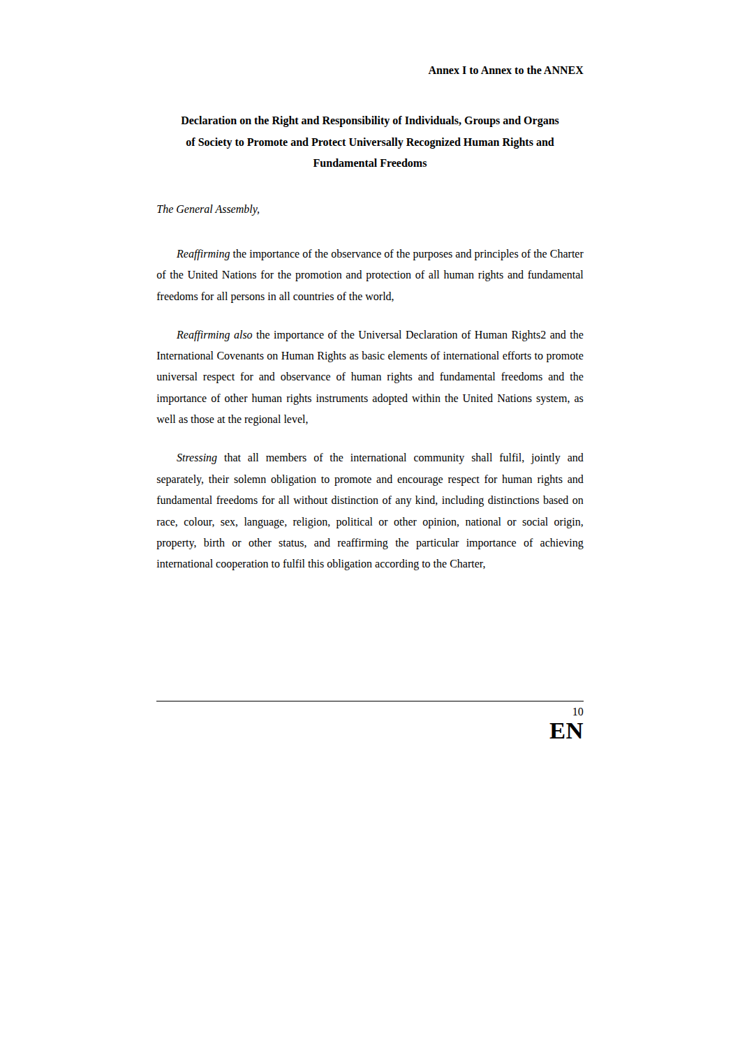Annex I to Annex to the ANNEX
Declaration on the Right and Responsibility of Individuals, Groups and Organs of Society to Promote and Protect Universally Recognized Human Rights and Fundamental Freedoms
The General Assembly,
Reaffirming the importance of the observance of the purposes and principles of the Charter of the United Nations for the promotion and protection of all human rights and fundamental freedoms for all persons in all countries of the world,
Reaffirming also the importance of the Universal Declaration of Human Rights2 and the International Covenants on Human Rights as basic elements of international efforts to promote universal respect for and observance of human rights and fundamental freedoms and the importance of other human rights instruments adopted within the United Nations system, as well as those at the regional level,
Stressing that all members of the international community shall fulfil, jointly and separately, their solemn obligation to promote and encourage respect for human rights and fundamental freedoms for all without distinction of any kind, including distinctions based on race, colour, sex, language, religion, political or other opinion, national or social origin, property, birth or other status, and reaffirming the particular importance of achieving international cooperation to fulfil this obligation according to the Charter,
10
EN